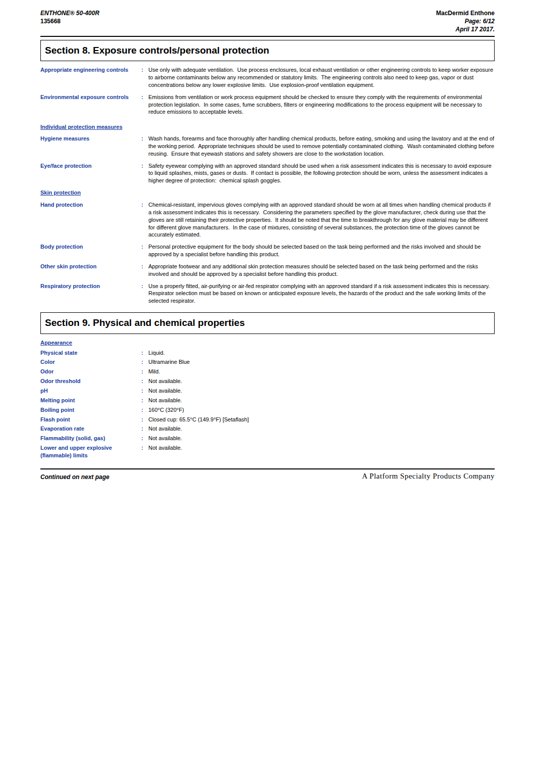ENTHONE® 50-400R 135668
MacDermid Enthone
Page: 6/12
April 17 2017.
Section 8. Exposure controls/personal protection
| Appropriate engineering controls | : | Use only with adequate ventilation. Use process enclosures, local exhaust ventilation or other engineering controls to keep worker exposure to airborne contaminants below any recommended or statutory limits. The engineering controls also need to keep gas, vapor or dust concentrations below any lower explosive limits. Use explosion-proof ventilation equipment. |
| Environmental exposure controls | : | Emissions from ventilation or work process equipment should be checked to ensure they comply with the requirements of environmental protection legislation. In some cases, fume scrubbers, filters or engineering modifications to the process equipment will be necessary to reduce emissions to acceptable levels. |
Individual protection measures
| Hygiene measures | : | Wash hands, forearms and face thoroughly after handling chemical products, before eating, smoking and using the lavatory and at the end of the working period. Appropriate techniques should be used to remove potentially contaminated clothing. Wash contaminated clothing before reusing. Ensure that eyewash stations and safety showers are close to the workstation location. |
| Eye/face protection | : | Safety eyewear complying with an approved standard should be used when a risk assessment indicates this is necessary to avoid exposure to liquid splashes, mists, gases or dusts. If contact is possible, the following protection should be worn, unless the assessment indicates a higher degree of protection: chemical splash goggles. |
| Skin protection |
| Hand protection | : | Chemical-resistant, impervious gloves complying with an approved standard should be worn at all times when handling chemical products if a risk assessment indicates this is necessary. Considering the parameters specified by the glove manufacturer, check during use that the gloves are still retaining their protective properties. It should be noted that the time to breakthrough for any glove material may be different for different glove manufacturers. In the case of mixtures, consisting of several substances, the protection time of the gloves cannot be accurately estimated. |
| Body protection | : | Personal protective equipment for the body should be selected based on the task being performed and the risks involved and should be approved by a specialist before handling this product. |
| Other skin protection | : | Appropriate footwear and any additional skin protection measures should be selected based on the task being performed and the risks involved and should be approved by a specialist before handling this product. |
| Respiratory protection | : | Use a properly fitted, air-purifying or air-fed respirator complying with an approved standard if a risk assessment indicates this is necessary. Respirator selection must be based on known or anticipated exposure levels, the hazards of the product and the safe working limits of the selected respirator. |
Section 9. Physical and chemical properties
Appearance
| Physical state | : | Liquid. |
| Color | : | Ultramarine Blue |
| Odor | : | Mild. |
| Odor threshold | : | Not available. |
| pH | : | Not available. |
| Melting point | : | Not available. |
| Boiling point | : | 160°C (320°F) |
| Flash point | : | Closed cup: 65.5°C (149.9°F) [Setaflash] |
| Evaporation rate | : | Not available. |
| Flammability (solid, gas) | : | Not available. |
| Lower and upper explosive (flammable) limits | : | Not available. |
Continued on next page
A Platform Specialty Products Company